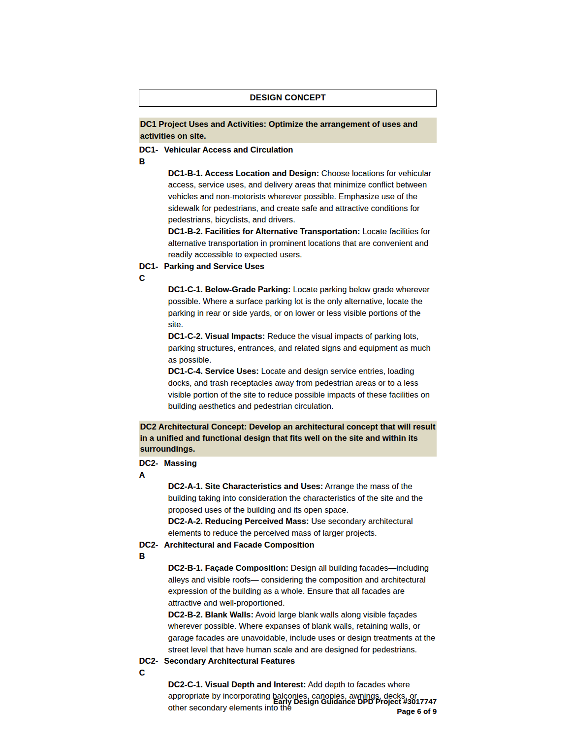DESIGN CONCEPT
DC1 Project Uses and Activities: Optimize the arrangement of uses and activities on site.
DC1-B Vehicular Access and Circulation
DC1-B-1. Access Location and Design: Choose locations for vehicular access, service uses, and delivery areas that minimize conflict between vehicles and non-motorists wherever possible. Emphasize use of the sidewalk for pedestrians, and create safe and attractive conditions for pedestrians, bicyclists, and drivers.
DC1-B-2. Facilities for Alternative Transportation: Locate facilities for alternative transportation in prominent locations that are convenient and readily accessible to expected users.
DC1-C Parking and Service Uses
DC1-C-1. Below-Grade Parking: Locate parking below grade wherever possible. Where a surface parking lot is the only alternative, locate the parking in rear or side yards, or on lower or less visible portions of the site.
DC1-C-2. Visual Impacts: Reduce the visual impacts of parking lots, parking structures, entrances, and related signs and equipment as much as possible.
DC1-C-4. Service Uses: Locate and design service entries, loading docks, and trash receptacles away from pedestrian areas or to a less visible portion of the site to reduce possible impacts of these facilities on building aesthetics and pedestrian circulation.
DC2 Architectural Concept: Develop an architectural concept that will result in a unified and functional design that fits well on the site and within its surroundings.
DC2-A Massing
DC2-A-1. Site Characteristics and Uses: Arrange the mass of the building taking into consideration the characteristics of the site and the proposed uses of the building and its open space.
DC2-A-2. Reducing Perceived Mass: Use secondary architectural elements to reduce the perceived mass of larger projects.
DC2-B Architectural and Facade Composition
DC2-B-1. Façade Composition: Design all building facades—including alleys and visible roofs— considering the composition and architectural expression of the building as a whole. Ensure that all facades are attractive and well-proportioned.
DC2-B-2. Blank Walls: Avoid large blank walls along visible façades wherever possible. Where expanses of blank walls, retaining walls, or garage facades are unavoidable, include uses or design treatments at the street level that have human scale and are designed for pedestrians.
DC2-C Secondary Architectural Features
DC2-C-1. Visual Depth and Interest: Add depth to facades where appropriate by incorporating balconies, canopies, awnings, decks, or other secondary elements into the
Early Design Guidance DPD Project #3017747
Page 6 of 9